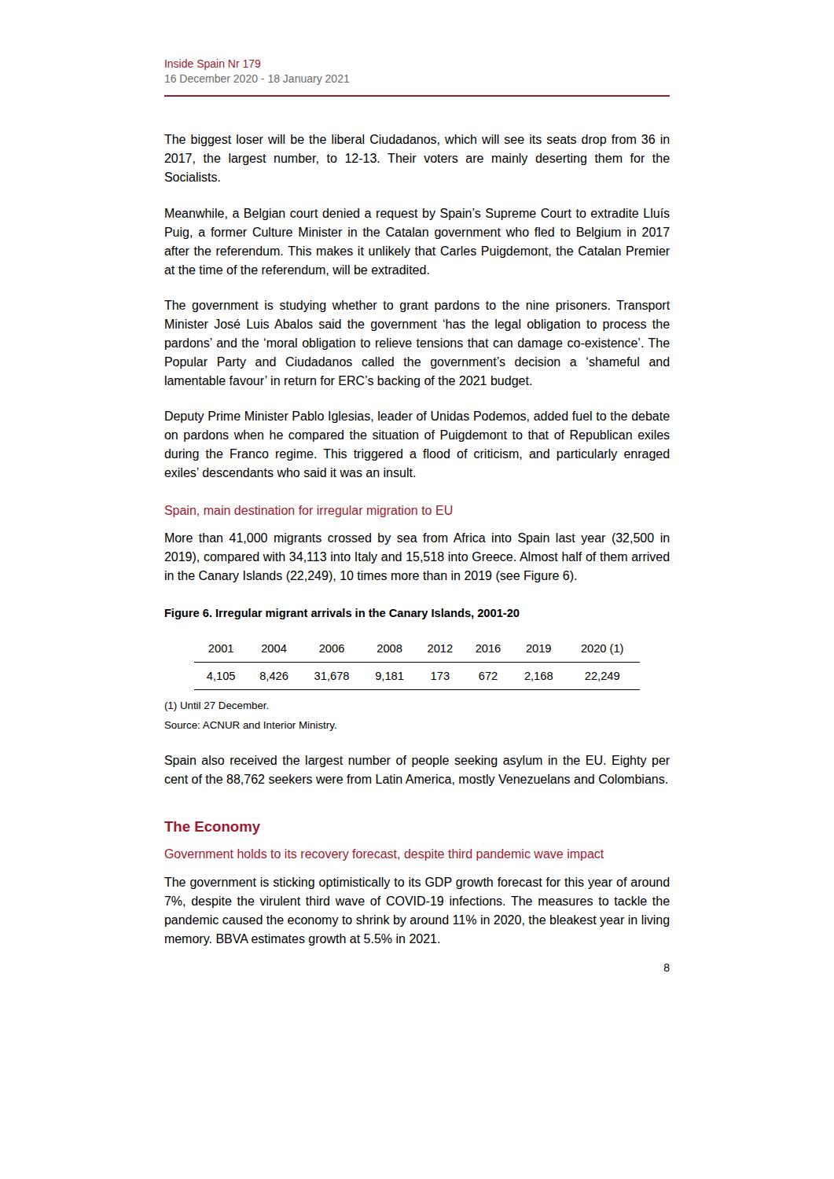Inside Spain Nr 179
16 December 2020 - 18 January 2021
The biggest loser will be the liberal Ciudadanos, which will see its seats drop from 36 in 2017, the largest number, to 12-13. Their voters are mainly deserting them for the Socialists.
Meanwhile, a Belgian court denied a request by Spain’s Supreme Court to extradite Lluís Puig, a former Culture Minister in the Catalan government who fled to Belgium in 2017 after the referendum. This makes it unlikely that Carles Puigdemont, the Catalan Premier at the time of the referendum, will be extradited.
The government is studying whether to grant pardons to the nine prisoners. Transport Minister José Luis Abalos said the government ‘has the legal obligation to process the pardons’ and the ‘moral obligation to relieve tensions that can damage co-existence’. The Popular Party and Ciudadanos called the government’s decision a ‘shameful and lamentable favour’ in return for ERC’s backing of the 2021 budget.
Deputy Prime Minister Pablo Iglesias, leader of Unidas Podemos, added fuel to the debate on pardons when he compared the situation of Puigdemont to that of Republican exiles during the Franco regime. This triggered a flood of criticism, and particularly enraged exiles’ descendants who said it was an insult.
Spain, main destination for irregular migration to EU
More than 41,000 migrants crossed by sea from Africa into Spain last year (32,500 in 2019), compared with 34,113 into Italy and 15,518 into Greece. Almost half of them arrived in the Canary Islands (22,249), 10 times more than in 2019 (see Figure 6).
Figure 6. Irregular migrant arrivals in the Canary Islands, 2001-20
| 2001 | 2004 | 2006 | 2008 | 2012 | 2016 | 2019 | 2020 (1) |
| --- | --- | --- | --- | --- | --- | --- | --- |
| 4,105 | 8,426 | 31,678 | 9,181 | 173 | 672 | 2,168 | 22,249 |
(1) Until 27 December.
Source: ACNUR and Interior Ministry.
Spain also received the largest number of people seeking asylum in the EU. Eighty per cent of the 88,762 seekers were from Latin America, mostly Venezuelans and Colombians.
The Economy
Government holds to its recovery forecast, despite third pandemic wave impact
The government is sticking optimistically to its GDP growth forecast for this year of around 7%, despite the virulent third wave of COVID-19 infections. The measures to tackle the pandemic caused the economy to shrink by around 11% in 2020, the bleakest year in living memory. BBVA estimates growth at 5.5% in 2021.
8